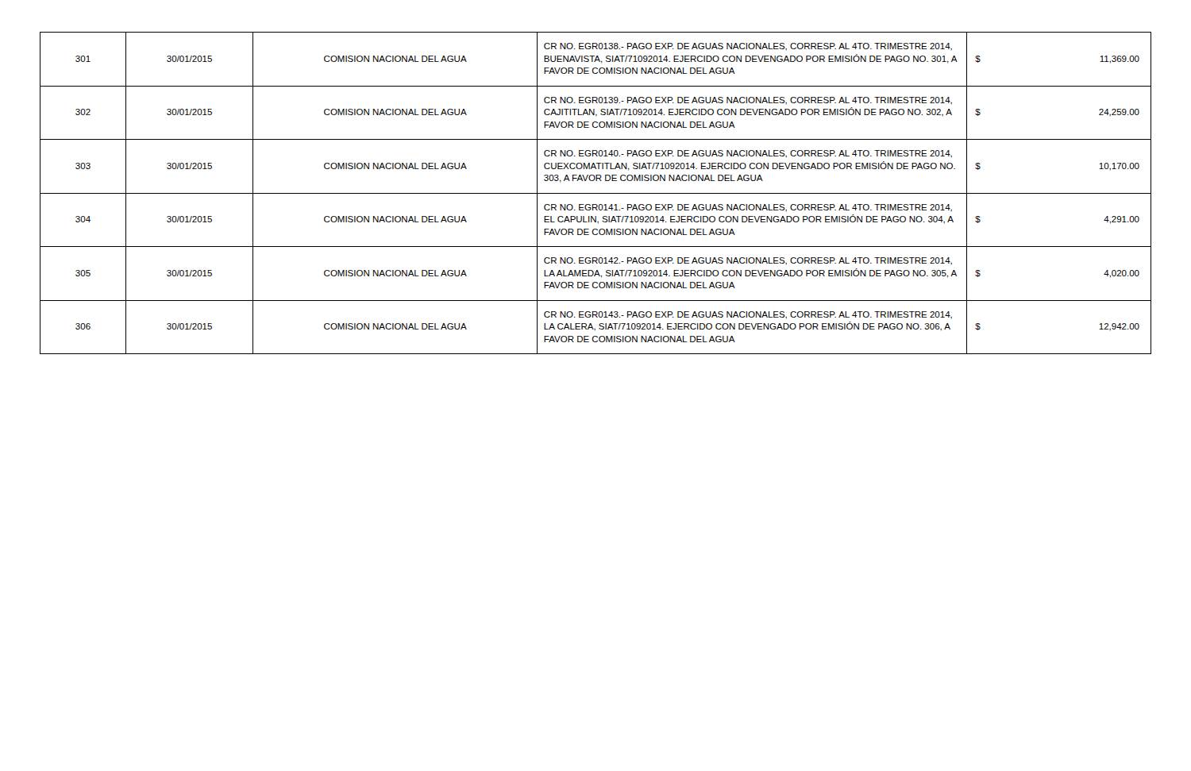| 301 | 30/01/2015 | COMISION NACIONAL DEL AGUA | CR NO. EGR0138.- PAGO EXP. DE AGUAS NACIONALES, CORRESP. AL 4TO. TRIMESTRE 2014, BUENAVISTA, SIAT/71092014. EJERCIDO CON DEVENGADO POR EMISIÓN DE PAGO NO. 301, A FAVOR DE COMISION NACIONAL DEL AGUA | $ 11,369.00 |
| 302 | 30/01/2015 | COMISION NACIONAL DEL AGUA | CR NO. EGR0139.- PAGO EXP. DE AGUAS NACIONALES, CORRESP. AL 4TO. TRIMESTRE 2014, CAJITITLAN, SIAT/71092014. EJERCIDO CON DEVENGADO POR EMISIÓN DE PAGO NO. 302, A FAVOR DE COMISION NACIONAL DEL AGUA | $ 24,259.00 |
| 303 | 30/01/2015 | COMISION NACIONAL DEL AGUA | CR NO. EGR0140.- PAGO EXP. DE AGUAS NACIONALES, CORRESP. AL 4TO. TRIMESTRE 2014, CUEXCOMATITLAN, SIAT/71092014. EJERCIDO CON DEVENGADO POR EMISIÓN DE PAGO NO. 303, A FAVOR DE COMISION NACIONAL DEL AGUA | $ 10,170.00 |
| 304 | 30/01/2015 | COMISION NACIONAL DEL AGUA | CR NO. EGR0141.- PAGO EXP. DE AGUAS NACIONALES, CORRESP. AL 4TO. TRIMESTRE 2014, EL CAPULIN, SIAT/71092014. EJERCIDO CON DEVENGADO POR EMISIÓN DE PAGO NO. 304, A FAVOR DE COMISION NACIONAL DEL AGUA | $ 4,291.00 |
| 305 | 30/01/2015 | COMISION NACIONAL DEL AGUA | CR NO. EGR0142.- PAGO EXP. DE AGUAS NACIONALES, CORRESP. AL 4TO. TRIMESTRE 2014, LA ALAMEDA, SIAT/71092014. EJERCIDO CON DEVENGADO POR EMISIÓN DE PAGO NO. 305, A FAVOR DE COMISION NACIONAL DEL AGUA | $ 4,020.00 |
| 306 | 30/01/2015 | COMISION NACIONAL DEL AGUA | CR NO. EGR0143.- PAGO EXP. DE AGUAS NACIONALES, CORRESP. AL 4TO. TRIMESTRE 2014, LA CALERA, SIAT/71092014. EJERCIDO CON DEVENGADO POR EMISIÓN DE PAGO NO. 306, A FAVOR DE COMISION NACIONAL DEL AGUA | $ 12,942.00 |